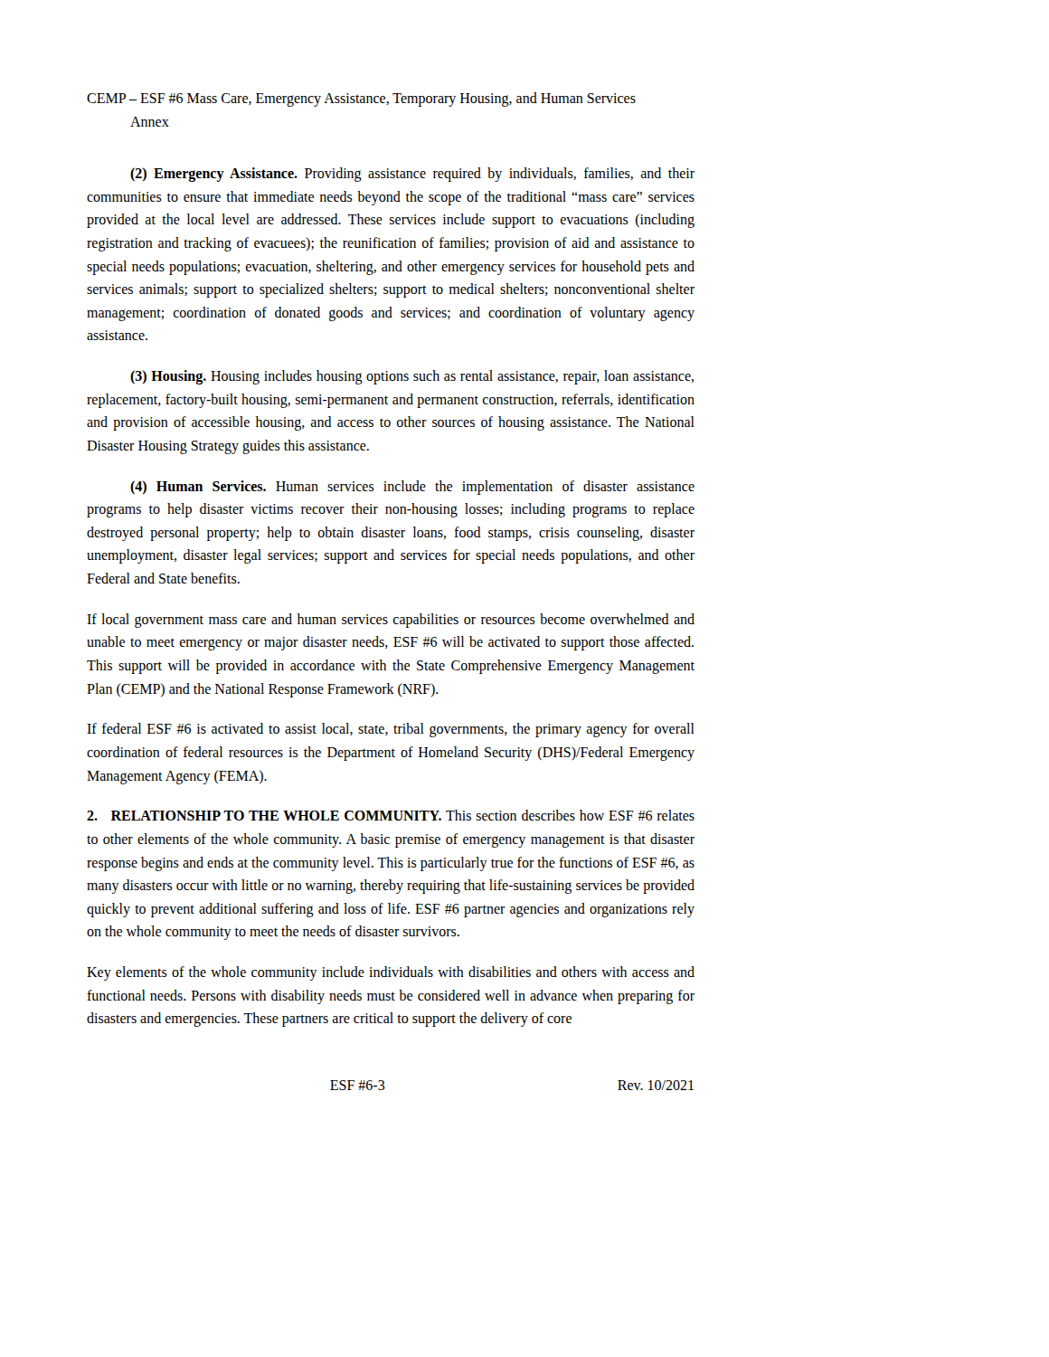CEMP – ESF #6 Mass Care, Emergency Assistance, Temporary Housing, and Human Services Annex
(2) Emergency Assistance. Providing assistance required by individuals, families, and their communities to ensure that immediate needs beyond the scope of the traditional “mass care” services provided at the local level are addressed. These services include support to evacuations (including registration and tracking of evacuees); the reunification of families; provision of aid and assistance to special needs populations; evacuation, sheltering, and other emergency services for household pets and services animals; support to specialized shelters; support to medical shelters; nonconventional shelter management; coordination of donated goods and services; and coordination of voluntary agency assistance.
(3) Housing. Housing includes housing options such as rental assistance, repair, loan assistance, replacement, factory-built housing, semi-permanent and permanent construction, referrals, identification and provision of accessible housing, and access to other sources of housing assistance. The National Disaster Housing Strategy guides this assistance.
(4) Human Services. Human services include the implementation of disaster assistance programs to help disaster victims recover their non-housing losses; including programs to replace destroyed personal property; help to obtain disaster loans, food stamps, crisis counseling, disaster unemployment, disaster legal services; support and services for special needs populations, and other Federal and State benefits.
If local government mass care and human services capabilities or resources become overwhelmed and unable to meet emergency or major disaster needs, ESF #6 will be activated to support those affected. This support will be provided in accordance with the State Comprehensive Emergency Management Plan (CEMP) and the National Response Framework (NRF).
If federal ESF #6 is activated to assist local, state, tribal governments, the primary agency for overall coordination of federal resources is the Department of Homeland Security (DHS)/Federal Emergency Management Agency (FEMA).
2. RELATIONSHIP TO THE WHOLE COMMUNITY. This section describes how ESF #6 relates to other elements of the whole community. A basic premise of emergency management is that disaster response begins and ends at the community level. This is particularly true for the functions of ESF #6, as many disasters occur with little or no warning, thereby requiring that life-sustaining services be provided quickly to prevent additional suffering and loss of life. ESF #6 partner agencies and organizations rely on the whole community to meet the needs of disaster survivors.
Key elements of the whole community include individuals with disabilities and others with access and functional needs. Persons with disability needs must be considered well in advance when preparing for disasters and emergencies. These partners are critical to support the delivery of core
ESF #6-3 Rev. 10/2021